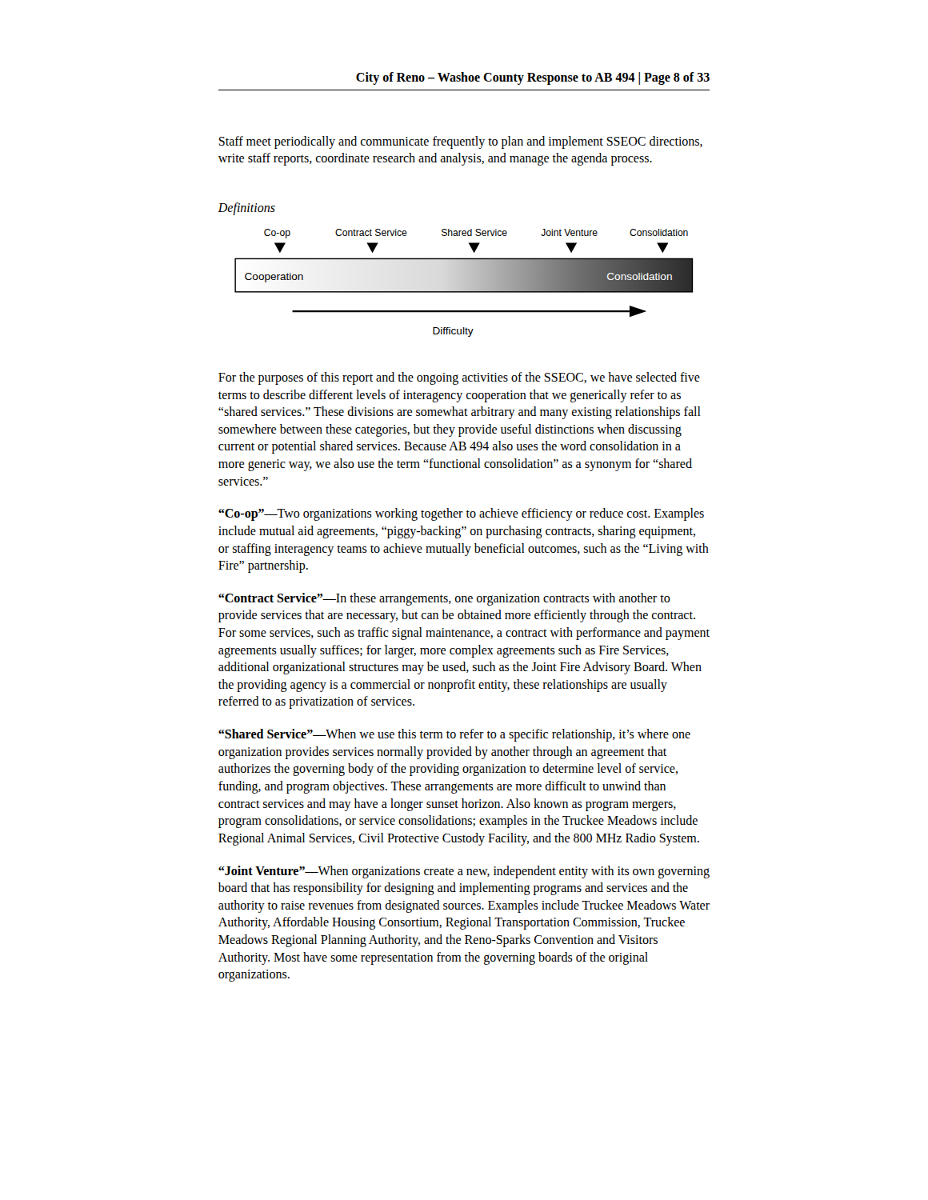City of Reno – Washoe County Response to AB 494 | Page 8 of 33
Staff meet periodically and communicate frequently to plan and implement SSEOC directions, write staff reports, coordinate research and analysis, and manage the agenda process.
Definitions
Co-op Contract Service Shared Service Joint Venture Consolidation Cooperation Consolidation Difficulty
For the purposes of this report and the ongoing activities of the SSEOC, we have selected five terms to describe different levels of interagency cooperation that we generically refer to as “shared services.” These divisions are somewhat arbitrary and many existing relationships fall somewhere between these categories, but they provide useful distinctions when discussing current or potential shared services. Because AB 494 also uses the word consolidation in a more generic way, we also use the term “functional consolidation” as a synonym for “shared services.”
“Co-op”—Two organizations working together to achieve efficiency or reduce cost. Examples include mutual aid agreements, “piggy-backing” on purchasing contracts, sharing equipment, or staffing interagency teams to achieve mutually beneficial outcomes, such as the “Living with Fire” partnership.
“Contract Service”—In these arrangements, one organization contracts with another to provide services that are necessary, but can be obtained more efficiently through the contract. For some services, such as traffic signal maintenance, a contract with performance and payment agreements usually suffices; for larger, more complex agreements such as Fire Services, additional organizational structures may be used, such as the Joint Fire Advisory Board. When the providing agency is a commercial or nonprofit entity, these relationships are usually referred to as privatization of services.
“Shared Service”—When we use this term to refer to a specific relationship, it’s where one organization provides services normally provided by another through an agreement that authorizes the governing body of the providing organization to determine level of service, funding, and program objectives. These arrangements are more difficult to unwind than contract services and may have a longer sunset horizon. Also known as program mergers, program consolidations, or service consolidations; examples in the Truckee Meadows include Regional Animal Services, Civil Protective Custody Facility, and the 800 MHz Radio System.
“Joint Venture”—When organizations create a new, independent entity with its own governing board that has responsibility for designing and implementing programs and services and the authority to raise revenues from designated sources. Examples include Truckee Meadows Water Authority, Affordable Housing Consortium, Regional Transportation Commission, Truckee Meadows Regional Planning Authority, and the Reno-Sparks Convention and Visitors Authority. Most have some representation from the governing boards of the original organizations.